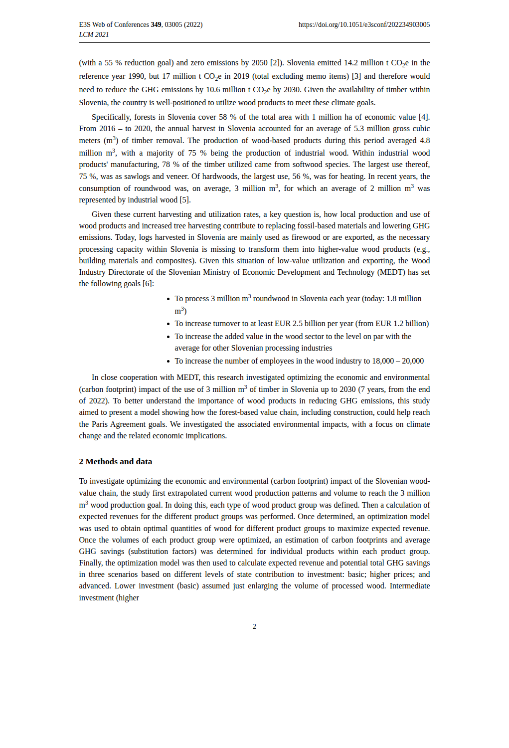E3S Web of Conferences 349, 03005 (2022)
LCM 2021
https://doi.org/10.1051/e3sconf/202234903005
(with a 55 % reduction goal) and zero emissions by 2050 [2]). Slovenia emitted 14.2 million t CO2e in the reference year 1990, but 17 million t CO2e in 2019 (total excluding memo items) [3] and therefore would need to reduce the GHG emissions by 10.6 million t CO2e by 2030. Given the availability of timber within Slovenia, the country is well-positioned to utilize wood products to meet these climate goals.
Specifically, forests in Slovenia cover 58 % of the total area with 1 million ha of economic value [4]. From 2016 – to 2020, the annual harvest in Slovenia accounted for an average of 5.3 million gross cubic meters (m3) of timber removal. The production of wood-based products during this period averaged 4.8 million m3, with a majority of 75 % being the production of industrial wood. Within industrial wood products' manufacturing, 78 % of the timber utilized came from softwood species. The largest use thereof, 75 %, was as sawlogs and veneer. Of hardwoods, the largest use, 56 %, was for heating. In recent years, the consumption of roundwood was, on average, 3 million m3, for which an average of 2 million m3 was represented by industrial wood [5].
Given these current harvesting and utilization rates, a key question is, how local production and use of wood products and increased tree harvesting contribute to replacing fossil-based materials and lowering GHG emissions. Today, logs harvested in Slovenia are mainly used as firewood or are exported, as the necessary processing capacity within Slovenia is missing to transform them into higher-value wood products (e.g., building materials and composites). Given this situation of low-value utilization and exporting, the Wood Industry Directorate of the Slovenian Ministry of Economic Development and Technology (MEDT) has set the following goals [6]:
To process 3 million m3 roundwood in Slovenia each year (today: 1.8 million m3)
To increase turnover to at least EUR 2.5 billion per year (from EUR 1.2 billion)
To increase the added value in the wood sector to the level on par with the average for other Slovenian processing industries
To increase the number of employees in the wood industry to 18,000 – 20,000
In close cooperation with MEDT, this research investigated optimizing the economic and environmental (carbon footprint) impact of the use of 3 million m3 of timber in Slovenia up to 2030 (7 years, from the end of 2022). To better understand the importance of wood products in reducing GHG emissions, this study aimed to present a model showing how the forest-based value chain, including construction, could help reach the Paris Agreement goals. We investigated the associated environmental impacts, with a focus on climate change and the related economic implications.
2 Methods and data
To investigate optimizing the economic and environmental (carbon footprint) impact of the Slovenian wood-value chain, the study first extrapolated current wood production patterns and volume to reach the 3 million m3 wood production goal. In doing this, each type of wood product group was defined. Then a calculation of expected revenues for the different product groups was performed. Once determined, an optimization model was used to obtain optimal quantities of wood for different product groups to maximize expected revenue. Once the volumes of each product group were optimized, an estimation of carbon footprints and average GHG savings (substitution factors) was determined for individual products within each product group. Finally, the optimization model was then used to calculate expected revenue and potential total GHG savings in three scenarios based on different levels of state contribution to investment: basic; higher prices; and advanced. Lower investment (basic) assumed just enlarging the volume of processed wood. Intermediate investment (higher
2